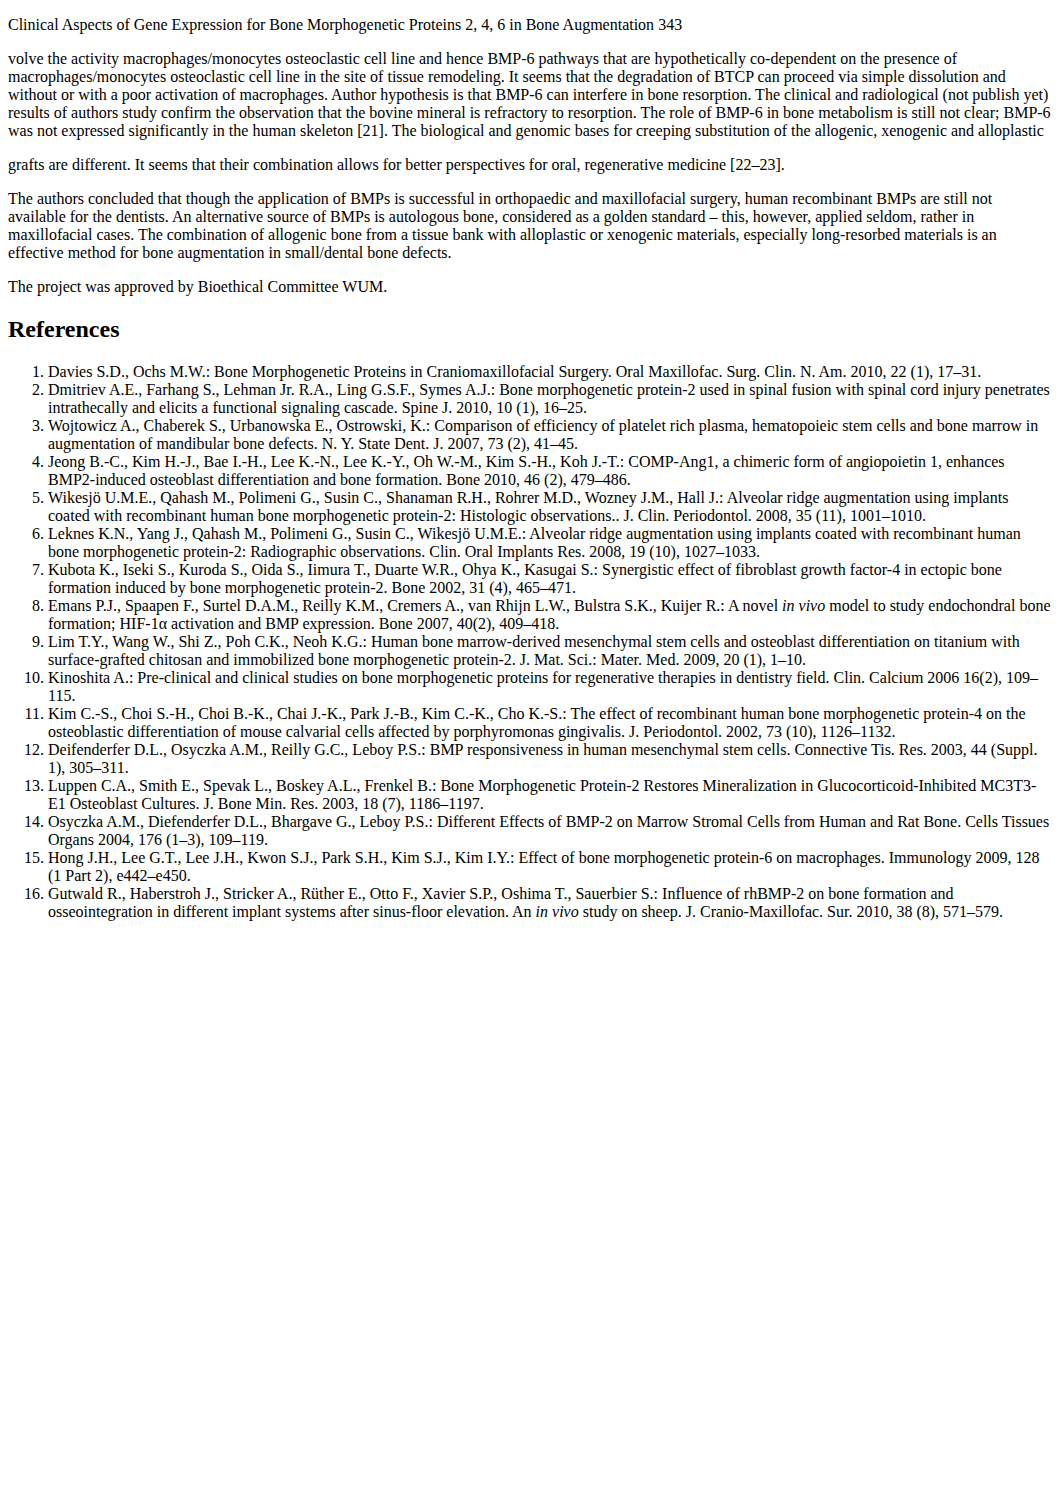Clinical Aspects of Gene Expression for Bone Morphogenetic Proteins 2, 4, 6 in Bone Augmentation 343
volve the activity macrophages/monocytes osteoclastic cell line and hence BMP-6 pathways that are hypothetically co-dependent on the presence of macrophages/monocytes osteoclastic cell line in the site of tissue remodeling. It seems that the degradation of BTCP can proceed via simple dissolution and without or with a poor activation of macrophages. Author hypothesis is that BMP-6 can interfere in bone resorption. The clinical and radiological (not publish yet) results of authors study confirm the observation that the bovine mineral is refractory to resorption. The role of BMP-6 in bone metabolism is still not clear; BMP-6 was not expressed significantly in the human skeleton [21]. The biological and genomic bases for creeping substitution of the allogenic, xenogenic and alloplastic
grafts are different. It seems that their combination allows for better perspectives for oral, regenerative medicine [22–23].
The authors concluded that though the application of BMPs is successful in orthopaedic and maxillofacial surgery, human recombinant BMPs are still not available for the dentists. An alternative source of BMPs is autologous bone, considered as a golden standard – this, however, applied seldom, rather in maxillofacial cases. The combination of allogenic bone from a tissue bank with alloplastic or xenogenic materials, especially long-resorbed materials is an effective method for bone augmentation in small/dental bone defects.
The project was approved by Bioethical Committee WUM.
References
Davies S.D., Ochs M.W.: Bone Morphogenetic Proteins in Craniomaxillofacial Surgery. Oral Maxillofac. Surg. Clin. N. Am. 2010, 22 (1), 17–31.
Dmitriev A.E., Farhang S., Lehman Jr. R.A., Ling G.S.F., Symes A.J.: Bone morphogenetic protein-2 used in spinal fusion with spinal cord injury penetrates intrathecally and elicits a functional signaling cascade. Spine J. 2010, 10 (1), 16–25.
Wojtowicz A., Chaberek S., Urbanowska E., Ostrowski, K.: Comparison of efficiency of platelet rich plasma, hematopoieic stem cells and bone marrow in augmentation of mandibular bone defects. N. Y. State Dent. J. 2007, 73 (2), 41–45.
Jeong B.-C., Kim H.-J., Bae I.-H., Lee K.-N., Lee K.-Y., Oh W.-M., Kim S.-H., Koh J.-T.: COMP-Ang1, a chimeric form of angiopoietin 1, enhances BMP2-induced osteoblast differentiation and bone formation. Bone 2010, 46 (2), 479–486.
Wikesjö U.M.E., Qahash M., Polimeni G., Susin C., Shanaman R.H., Rohrer M.D., Wozney J.M., Hall J.: Alveolar ridge augmentation using implants coated with recombinant human bone morphogenetic protein-2: Histologic observations.. J. Clin. Periodontol. 2008, 35 (11), 1001–1010.
Leknes K.N., Yang J., Qahash M., Polimeni G., Susin C., Wikesjö U.M.E.: Alveolar ridge augmentation using implants coated with recombinant human bone morphogenetic protein-2: Radiographic observations. Clin. Oral Implants Res. 2008, 19 (10), 1027–1033.
Kubota K., Iseki S., Kuroda S., Oida S., Iimura T., Duarte W.R., Ohya K., Kasugai S.: Synergistic effect of fibroblast growth factor-4 in ectopic bone formation induced by bone morphogenetic protein-2. Bone 2002, 31 (4), 465–471.
Emans P.J., Spaapen F., Surtel D.A.M., Reilly K.M., Cremers A., van Rhijn L.W., Bulstra S.K., Kuijer R.: A novel in vivo model to study endochondral bone formation; HIF-1α activation and BMP expression. Bone 2007, 40(2), 409–418.
Lim T.Y., Wang W., Shi Z., Poh C.K., Neoh K.G.: Human bone marrow-derived mesenchymal stem cells and osteoblast differentiation on titanium with surface-grafted chitosan and immobilized bone morphogenetic protein-2. J. Mat. Sci.: Mater. Med. 2009, 20 (1), 1–10.
Kinoshita A.: Pre-clinical and clinical studies on bone morphogenetic proteins for regenerative therapies in dentistry field. Clin. Calcium 2006 16(2), 109–115.
Kim C.-S., Choi S.-H., Choi B.-K., Chai J.-K., Park J.-B., Kim C.-K., Cho K.-S.: The effect of recombinant human bone morphogenetic protein-4 on the osteoblastic differentiation of mouse calvarial cells affected by porphyromonas gingivalis. J. Periodontol. 2002, 73 (10), 1126–1132.
Deifenderfer D.L., Osyczka A.M., Reilly G.C., Leboy P.S.: BMP responsiveness in human mesenchymal stem cells. Connective Tis. Res. 2003, 44 (Suppl. 1), 305–311.
Luppen C.A., Smith E., Spevak L., Boskey A.L., Frenkel B.: Bone Morphogenetic Protein-2 Restores Mineralization in Glucocorticoid-Inhibited MC3T3-E1 Osteoblast Cultures. J. Bone Min. Res. 2003, 18 (7), 1186–1197.
Osyczka A.M., Diefenderfer D.L., Bhargave G., Leboy P.S.: Different Effects of BMP-2 on Marrow Stromal Cells from Human and Rat Bone. Cells Tissues Organs 2004, 176 (1–3), 109–119.
Hong J.H., Lee G.T., Lee J.H., Kwon S.J., Park S.H., Kim S.J., Kim I.Y.: Effect of bone morphogenetic protein-6 on macrophages. Immunology 2009, 128 (1 Part 2), e442–e450.
Gutwald R., Haberstroh J., Stricker A., Rüther E., Otto F., Xavier S.P., Oshima T., Sauerbier S.: Influence of rhBMP-2 on bone formation and osseointegration in different implant systems after sinus-floor elevation. An in vivo study on sheep. J. Cranio-Maxillofac. Sur. 2010, 38 (8), 571–579.